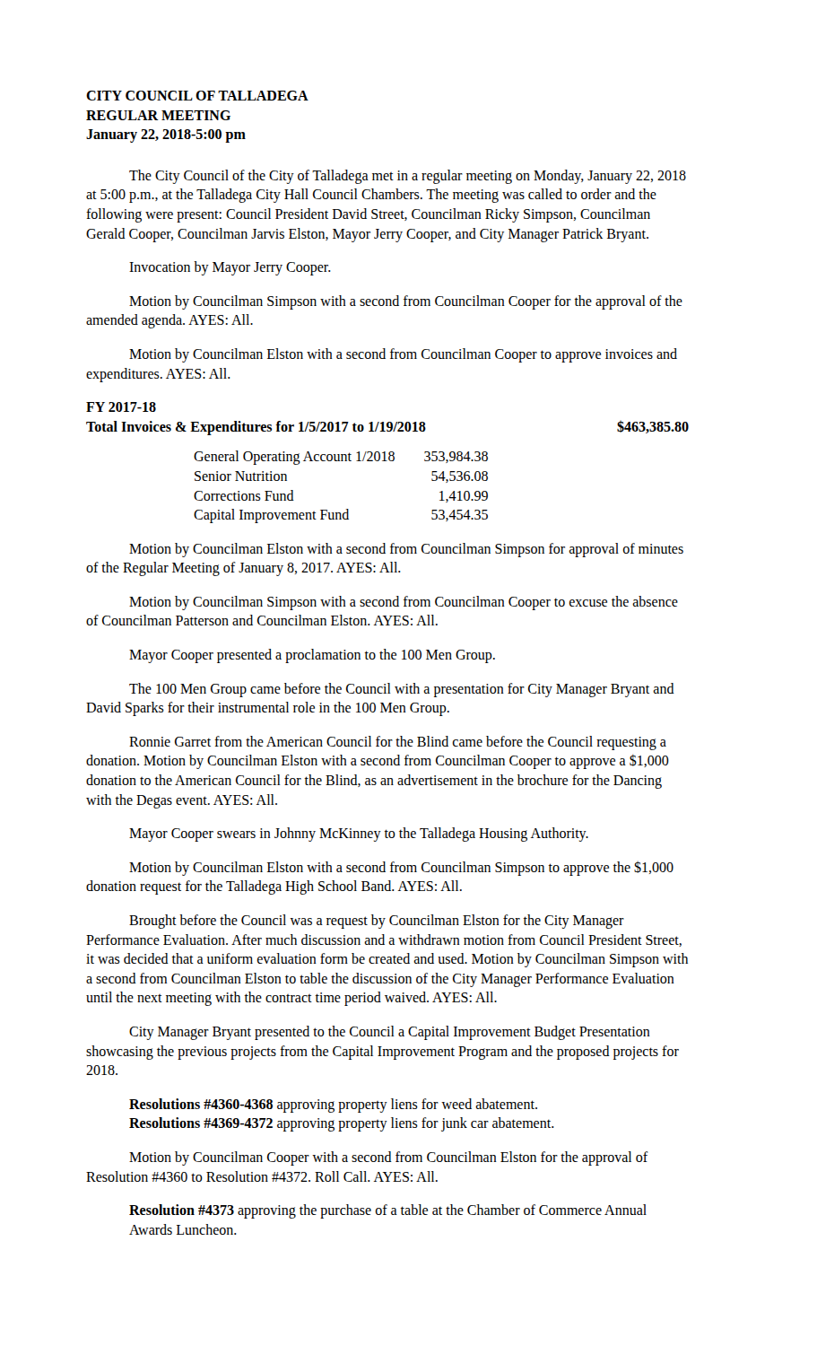CITY COUNCIL OF TALLADEGA
REGULAR MEETING
January 22, 2018-5:00 pm
The City Council of the City of Talladega met in a regular meeting on Monday, January 22, 2018 at 5:00 p.m., at the Talladega City Hall Council Chambers. The meeting was called to order and the following were present: Council President David Street, Councilman Ricky Simpson, Councilman Gerald Cooper, Councilman Jarvis Elston, Mayor Jerry Cooper, and City Manager Patrick Bryant.
Invocation by Mayor Jerry Cooper.
Motion by Councilman Simpson with a second from Councilman Cooper for the approval of the amended agenda. AYES: All.
Motion by Councilman Elston with a second from Councilman Cooper to approve invoices and expenditures. AYES: All.
FY 2017-18
Total Invoices & Expenditures for 1/5/2017 to 1/19/2018 $463,385.80
| General Operating Account 1/2018 | 353,984.38 |
| Senior Nutrition | 54,536.08 |
| Corrections Fund | 1,410.99 |
| Capital Improvement Fund | 53,454.35 |
Motion by Councilman Elston with a second from Councilman Simpson for approval of minutes of the Regular Meeting of January 8, 2017. AYES: All.
Motion by Councilman Simpson with a second from Councilman Cooper to excuse the absence of Councilman Patterson and Councilman Elston. AYES: All.
Mayor Cooper presented a proclamation to the 100 Men Group.
The 100 Men Group came before the Council with a presentation for City Manager Bryant and David Sparks for their instrumental role in the 100 Men Group.
Ronnie Garret from the American Council for the Blind came before the Council requesting a donation. Motion by Councilman Elston with a second from Councilman Cooper to approve a $1,000 donation to the American Council for the Blind, as an advertisement in the brochure for the Dancing with the Degas event. AYES: All.
Mayor Cooper swears in Johnny McKinney to the Talladega Housing Authority.
Motion by Councilman Elston with a second from Councilman Simpson to approve the $1,000 donation request for the Talladega High School Band. AYES: All.
Brought before the Council was a request by Councilman Elston for the City Manager Performance Evaluation. After much discussion and a withdrawn motion from Council President Street, it was decided that a uniform evaluation form be created and used. Motion by Councilman Simpson with a second from Councilman Elston to table the discussion of the City Manager Performance Evaluation until the next meeting with the contract time period waived. AYES: All.
City Manager Bryant presented to the Council a Capital Improvement Budget Presentation showcasing the previous projects from the Capital Improvement Program and the proposed projects for 2018.
Resolutions #4360-4368 approving property liens for weed abatement.
Resolutions #4369-4372 approving property liens for junk car abatement.
Motion by Councilman Cooper with a second from Councilman Elston for the approval of Resolution #4360 to Resolution #4372. Roll Call. AYES: All.
Resolution #4373 approving the purchase of a table at the Chamber of Commerce Annual Awards Luncheon.